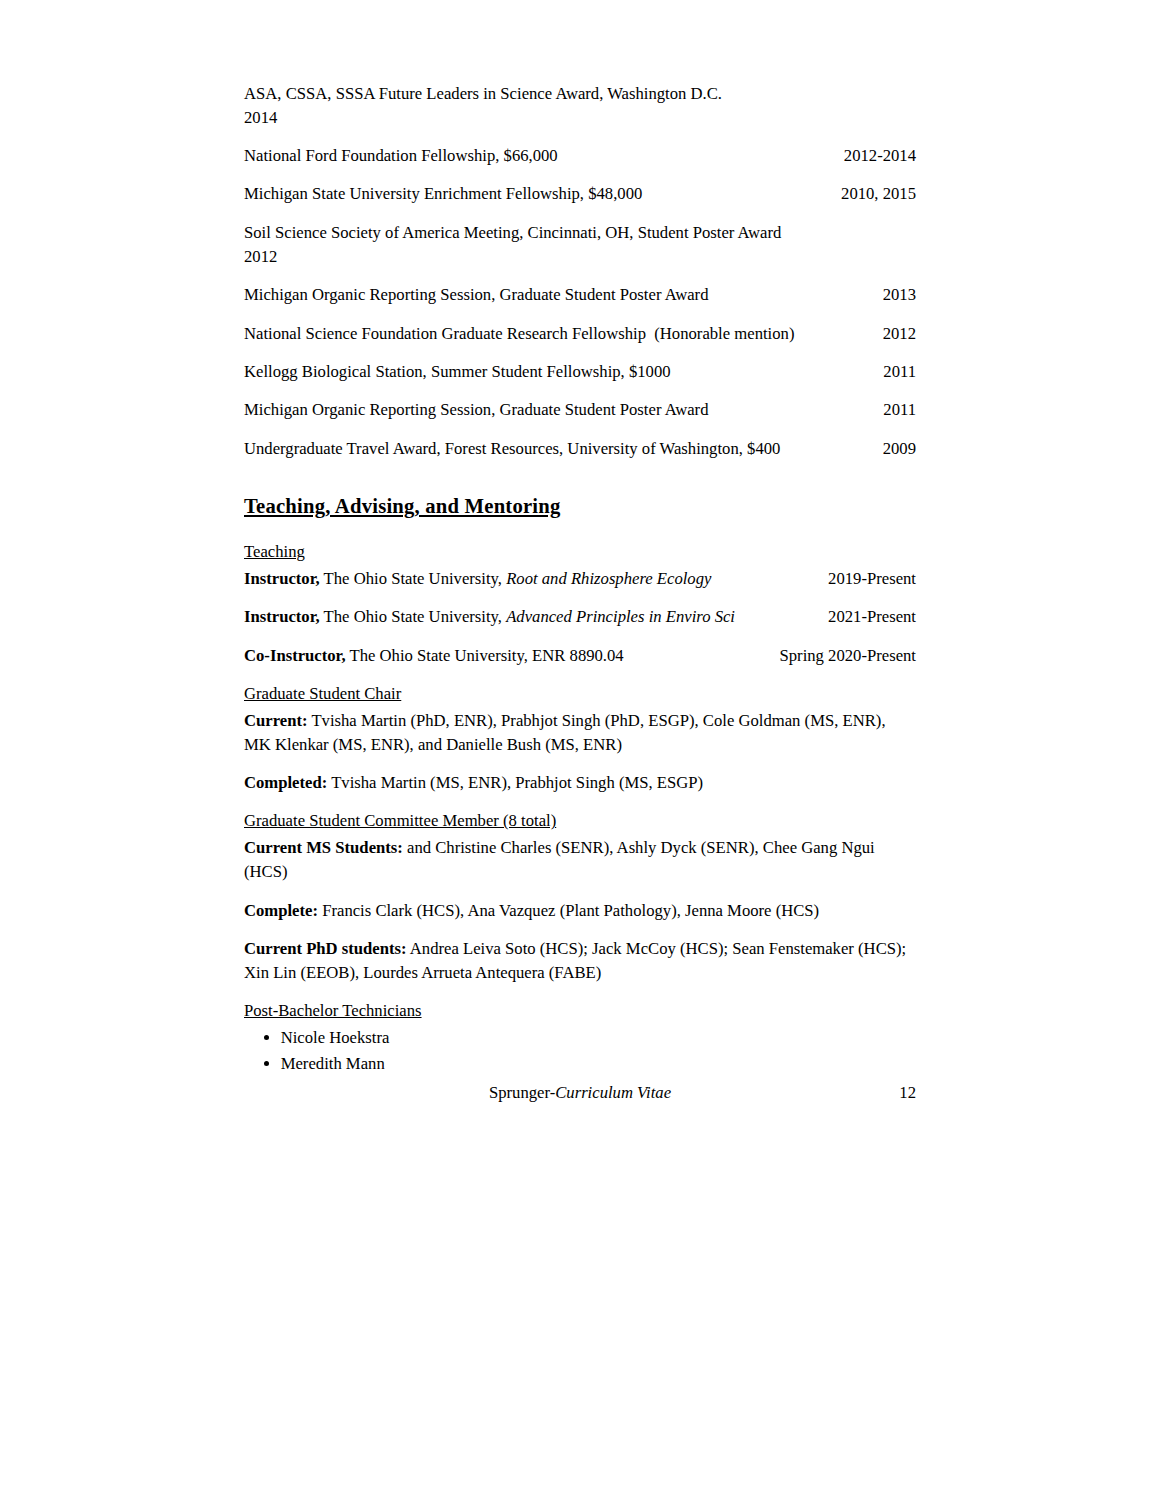ASA, CSSA, SSSA Future Leaders in Science Award, Washington D.C. 2014
National Ford Foundation Fellowship, $66,000 2012-2014
Michigan State University Enrichment Fellowship, $48,000 2010, 2015
Soil Science Society of America Meeting, Cincinnati, OH, Student Poster Award 2012
Michigan Organic Reporting Session, Graduate Student Poster Award 2013
National Science Foundation Graduate Research Fellowship (Honorable mention) 2012
Kellogg Biological Station, Summer Student Fellowship, $1000 2011
Michigan Organic Reporting Session, Graduate Student Poster Award 2011
Undergraduate Travel Award, Forest Resources, University of Washington, $400 2009
Teaching, Advising, and Mentoring
Teaching
Instructor, The Ohio State University, Root and Rhizosphere Ecology 2019-Present
Instructor, The Ohio State University, Advanced Principles in Enviro Sci 2021-Present
Co-Instructor, The Ohio State University, ENR 8890.04 Spring 2020-Present
Graduate Student Chair
Current: Tvisha Martin (PhD, ENR), Prabhjot Singh (PhD, ESGP), Cole Goldman (MS, ENR), MK Klenkar (MS, ENR), and Danielle Bush (MS, ENR)
Completed: Tvisha Martin (MS, ENR), Prabhjot Singh (MS, ESGP)
Graduate Student Committee Member (8 total)
Current MS Students: and Christine Charles (SENR), Ashly Dyck (SENR), Chee Gang Ngui (HCS)
Complete: Francis Clark (HCS), Ana Vazquez (Plant Pathology), Jenna Moore (HCS)
Current PhD students: Andrea Leiva Soto (HCS); Jack McCoy (HCS); Sean Fenstemaker (HCS); Xin Lin (EEOB), Lourdes Arrueta Antequera (FABE)
Post-Bachelor Technicians
Nicole Hoekstra
Meredith Mann
Sprunger-Curriculum Vitae
12